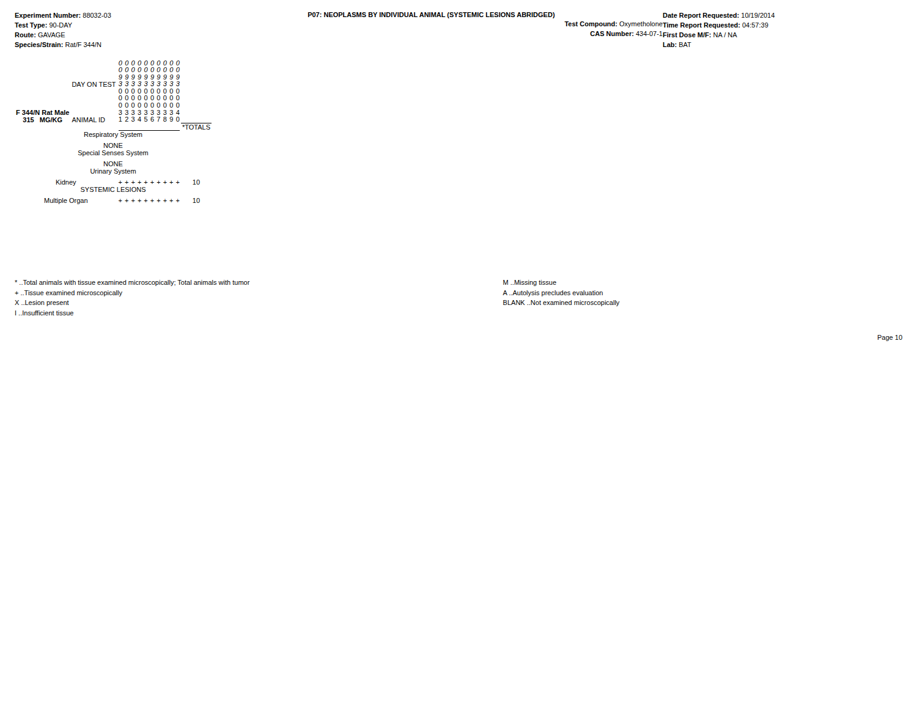| Experiment Number: 88032-03 Test Type: 90-DAY Route: GAVAGE Species/Strain: Rat/F 344/N | P07: NEOPLASMS BY INDIVIDUAL ANIMAL (SYSTEMIC LESIONS ABRIDGED) Test Compound: Oxymetholone CAS Number: 434-07-1 | Date Report Requested: 10/19/2014 Time Report Requested: 04:57:39 First Dose M/F: NA / NA Lab: BAT |
| F 344/N Rat Male 315 MG/KG | DAY ON TEST | 0 0 9 3 | 0 0 9 3 | 0 0 9 3 | 0 0 9 3 | 0 0 9 3 | 0 0 9 3 | 0 0 9 3 | 0 0 9 3 | 0 0 9 3 | 0 0 9 3 | |
| ANIMAL ID | 0 0 0 3 1 | 0 0 0 3 2 | 0 0 0 3 3 | 0 0 0 3 4 | 0 0 0 3 5 | 0 0 0 3 6 | 0 0 0 3 7 | 0 0 0 3 8 | 0 0 0 3 9 | 0 0 0 4 0 |
| | | *TOTALS |
| Respiratory System |
| NONE |
| Special Senses System |
| NONE |
| Urinary System |
| Kidney | + | + | + | + | + | + | + | + | + | + | 10 |
| SYSTEMIC LESIONS |
| Multiple Organ | + | + | + | + | + | + | + | + | + | + | 10 |
| * ..Total animals with tissue examined microscopically; Total animals with tumor + ..Tissue examined microscopically X ..Lesion present I ..Insufficient tissue | M ..Missing tissue A ..Autolysis precludes evaluation BLANK ..Not examined microscopically |
Page 10